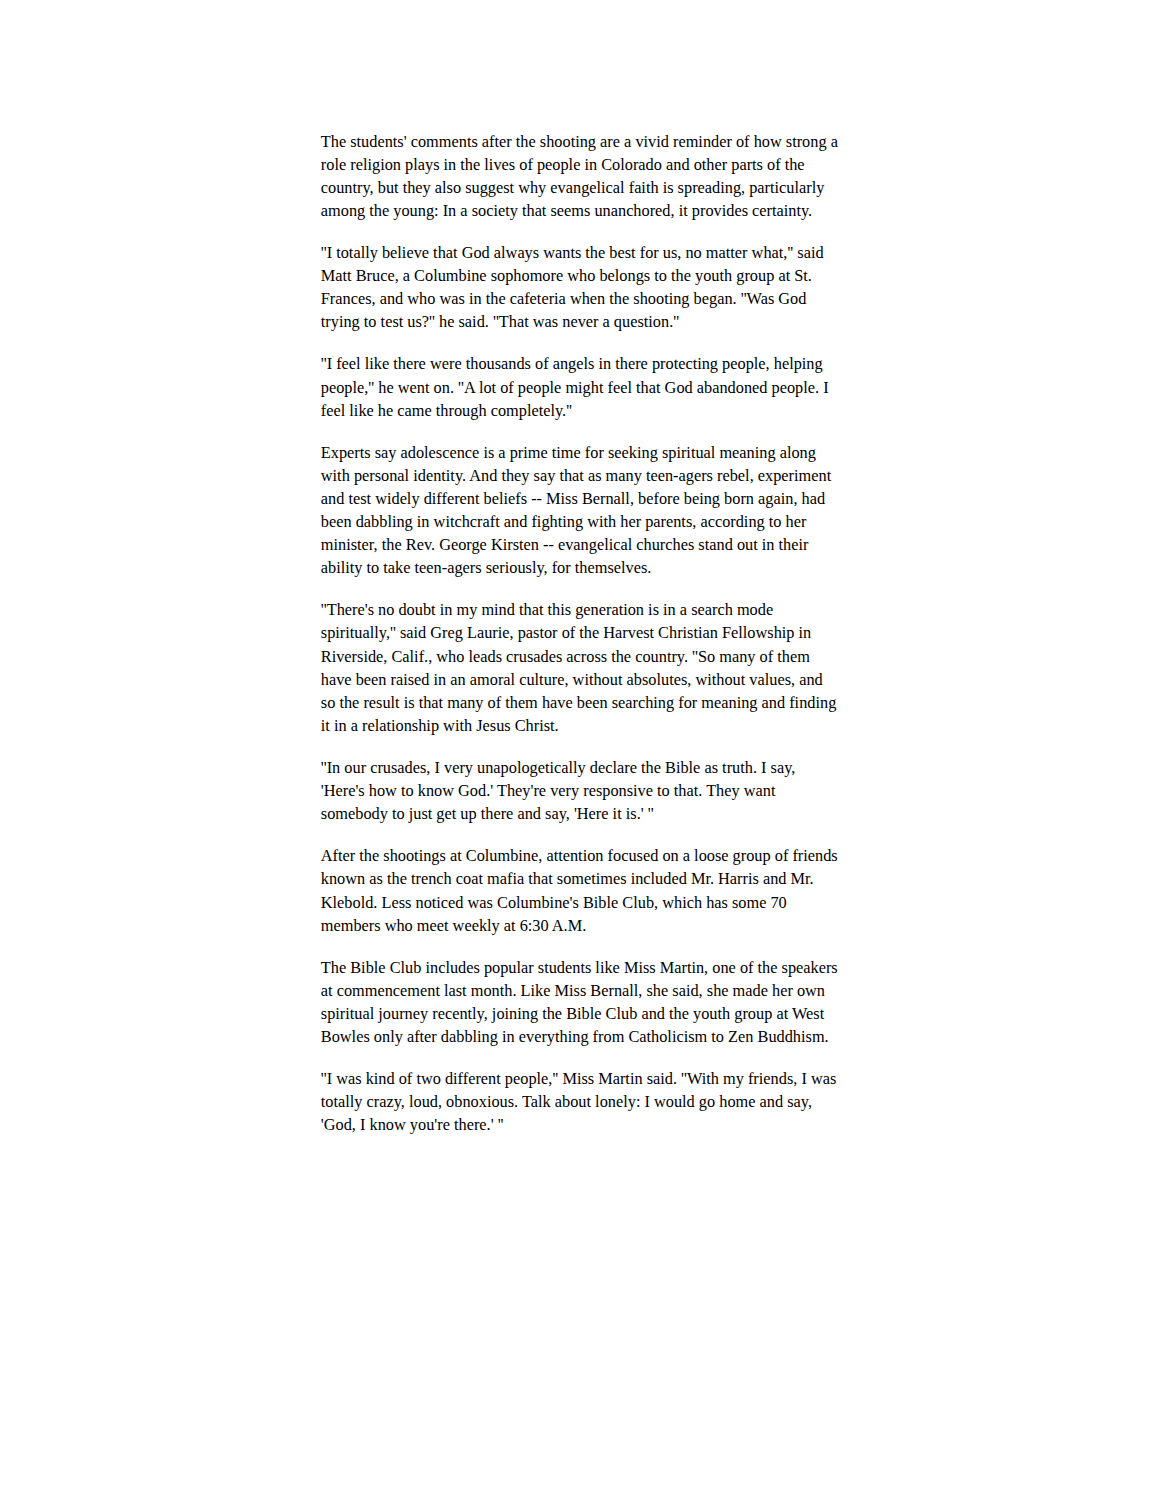The students' comments after the shooting are a vivid reminder of how strong a role religion plays in the lives of people in Colorado and other parts of the country, but they also suggest why evangelical faith is spreading, particularly among the young: In a society that seems unanchored, it provides certainty.
''I totally believe that God always wants the best for us, no matter what,'' said Matt Bruce, a Columbine sophomore who belongs to the youth group at St. Frances, and who was in the cafeteria when the shooting began. ''Was God trying to test us?'' he said. ''That was never a question.''
''I feel like there were thousands of angels in there protecting people, helping people,'' he went on. ''A lot of people might feel that God abandoned people. I feel like he came through completely.''
Experts say adolescence is a prime time for seeking spiritual meaning along with personal identity. And they say that as many teen-agers rebel, experiment and test widely different beliefs -- Miss Bernall, before being born again, had been dabbling in witchcraft and fighting with her parents, according to her minister, the Rev. George Kirsten -- evangelical churches stand out in their ability to take teen-agers seriously, for themselves.
''There's no doubt in my mind that this generation is in a search mode spiritually,'' said Greg Laurie, pastor of the Harvest Christian Fellowship in Riverside, Calif., who leads crusades across the country. ''So many of them have been raised in an amoral culture, without absolutes, without values, and so the result is that many of them have been searching for meaning and finding it in a relationship with Jesus Christ.
''In our crusades, I very unapologetically declare the Bible as truth. I say, 'Here's how to know God.' They're very responsive to that. They want somebody to just get up there and say, 'Here it is.' ''
After the shootings at Columbine, attention focused on a loose group of friends known as the trench coat mafia that sometimes included Mr. Harris and Mr. Klebold. Less noticed was Columbine's Bible Club, which has some 70 members who meet weekly at 6:30 A.M.
The Bible Club includes popular students like Miss Martin, one of the speakers at commencement last month. Like Miss Bernall, she said, she made her own spiritual journey recently, joining the Bible Club and the youth group at West Bowles only after dabbling in everything from Catholicism to Zen Buddhism.
''I was kind of two different people,'' Miss Martin said. ''With my friends, I was totally crazy, loud, obnoxious. Talk about lonely: I would go home and say, 'God, I know you're there.' ''